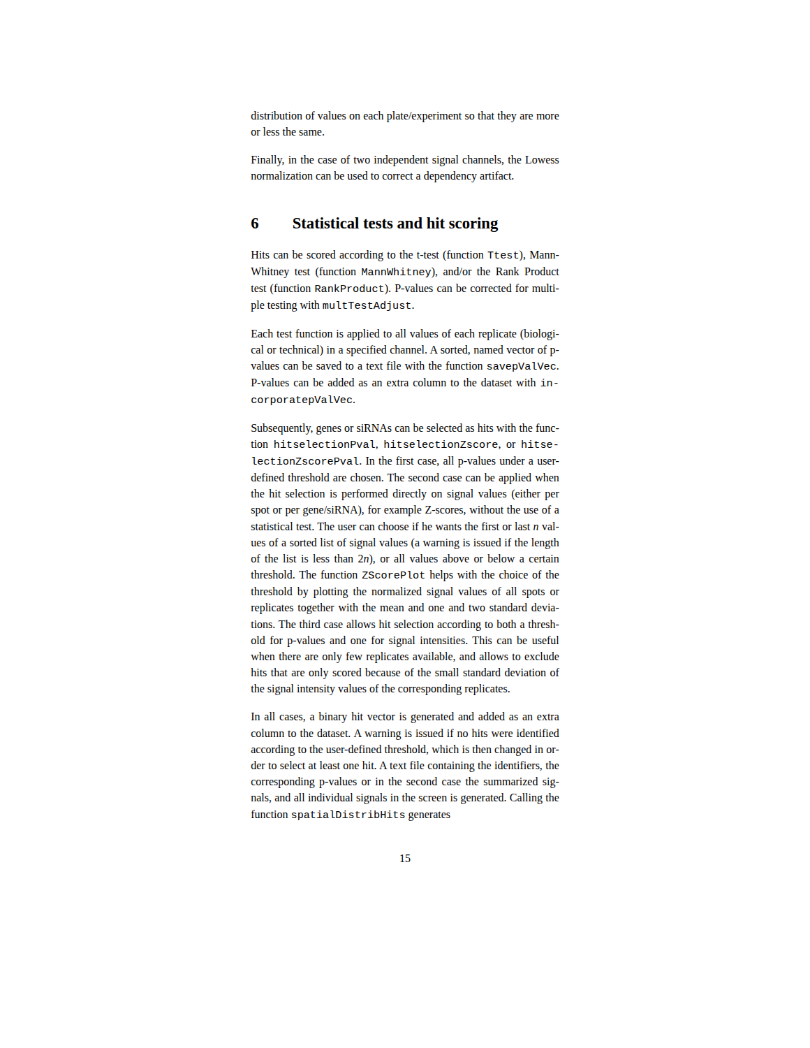distribution of values on each plate/experiment so that they are more or less the same.
Finally, in the case of two independent signal channels, the Lowess normalization can be used to correct a dependency artifact.
6 Statistical tests and hit scoring
Hits can be scored according to the t-test (function Ttest), Mann-Whitney test (function MannWhitney), and/or the Rank Product test (function RankProduct). P-values can be corrected for multiple testing with multTestAdjust.
Each test function is applied to all values of each replicate (biological or technical) in a specified channel. A sorted, named vector of p-values can be saved to a text file with the function savepValVec. P-values can be added as an extra column to the dataset with incorporatepValVec.
Subsequently, genes or siRNAs can be selected as hits with the function hitselectionPval, hitselectionZscore, or hitselectionZscorePval. In the first case, all p-values under a user-defined threshold are chosen. The second case can be applied when the hit selection is performed directly on signal values (either per spot or per gene/siRNA), for example Z-scores, without the use of a statistical test. The user can choose if he wants the first or last n values of a sorted list of signal values (a warning is issued if the length of the list is less than 2n), or all values above or below a certain threshold. The function ZScorePlot helps with the choice of the threshold by plotting the normalized signal values of all spots or replicates together with the mean and one and two standard deviations. The third case allows hit selection according to both a threshold for p-values and one for signal intensities. This can be useful when there are only few replicates available, and allows to exclude hits that are only scored because of the small standard deviation of the signal intensity values of the corresponding replicates.
In all cases, a binary hit vector is generated and added as an extra column to the dataset. A warning is issued if no hits were identified according to the user-defined threshold, which is then changed in order to select at least one hit. A text file containing the identifiers, the corresponding p-values or in the second case the summarized signals, and all individual signals in the screen is generated. Calling the function spatialDistribHits generates
15